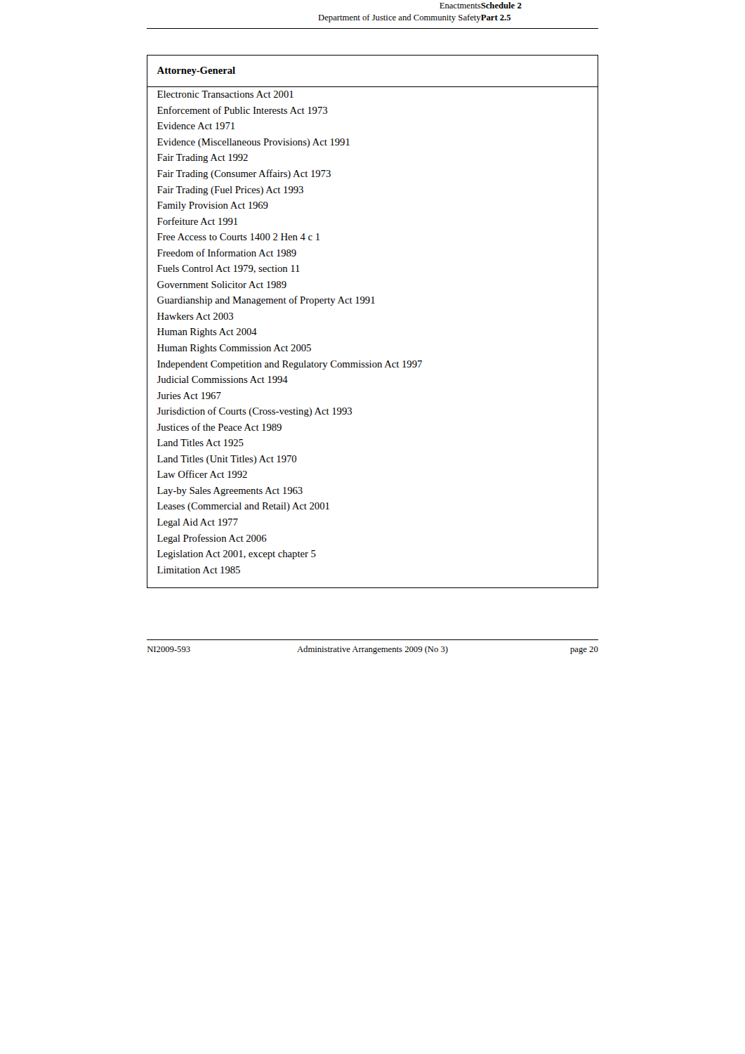| Enactments Department of Justice and Community Safety | Schedule 2 Part 2.5 |
| Attorney-General |
| --- |
| Electronic Transactions Act 2001 Enforcement of Public Interests Act 1973 Evidence Act 1971 Evidence (Miscellaneous Provisions) Act 1991 Fair Trading Act 1992 Fair Trading (Consumer Affairs) Act 1973 Fair Trading (Fuel Prices) Act 1993 Family Provision Act 1969 Forfeiture Act 1991 Free Access to Courts 1400 2 Hen 4 c 1 Freedom of Information Act 1989 Fuels Control Act 1979, section 11 Government Solicitor Act 1989 Guardianship and Management of Property Act 1991 Hawkers Act 2003 Human Rights Act 2004 Human Rights Commission Act 2005 Independent Competition and Regulatory Commission Act 1997 Judicial Commissions Act 1994 Juries Act 1967 Jurisdiction of Courts (Cross-vesting) Act 1993 Justices of the Peace Act 1989 Land Titles Act 1925 Land Titles (Unit Titles) Act 1970 Law Officer Act 1992 Lay-by Sales Agreements Act 1963 Leases (Commercial and Retail) Act 2001 Legal Aid Act 1977 Legal Profession Act 2006 Legislation Act 2001, except chapter 5 Limitation Act 1985 |
| NI2009-593 | Administrative Arrangements 2009 (No 3) | page 20 |